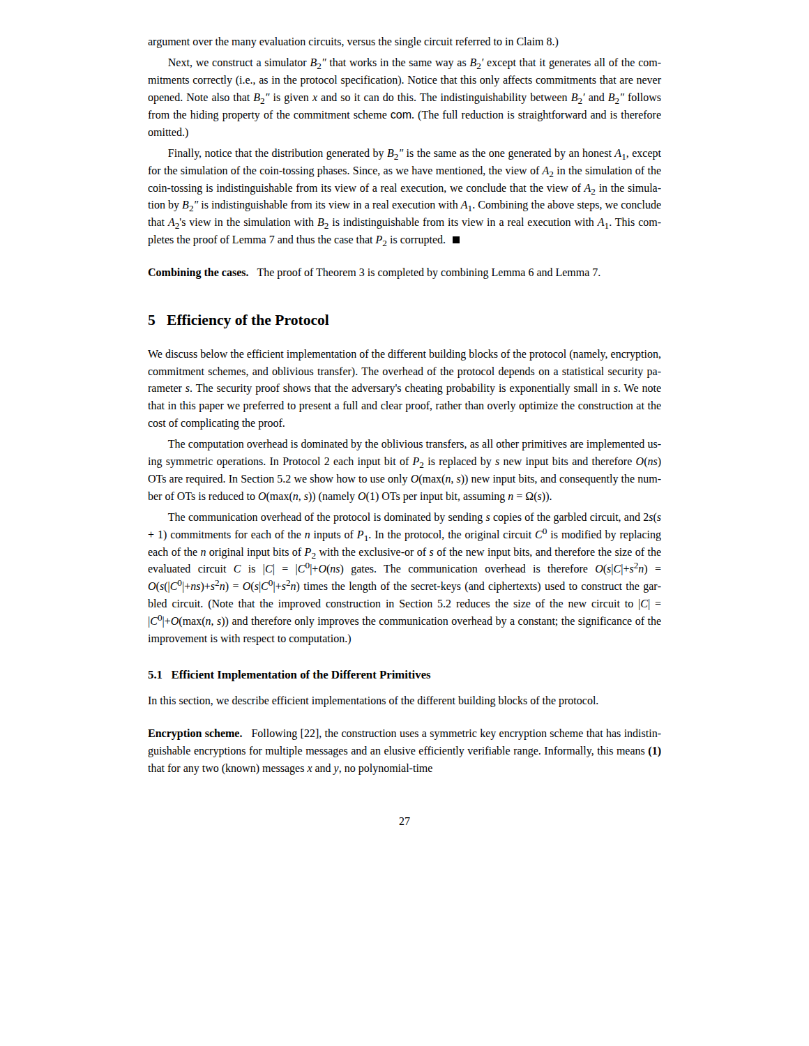argument over the many evaluation circuits, versus the single circuit referred to in Claim 8.)
Next, we construct a simulator B2″ that works in the same way as B2′ except that it generates all of the commitments correctly (i.e., as in the protocol specification). Notice that this only affects commitments that are never opened. Note also that B2″ is given x and so it can do this. The indistinguishability between B2′ and B2″ follows from the hiding property of the commitment scheme com. (The full reduction is straightforward and is therefore omitted.)
Finally, notice that the distribution generated by B2″ is the same as the one generated by an honest A1, except for the simulation of the coin-tossing phases. Since, as we have mentioned, the view of A2 in the simulation of the coin-tossing is indistinguishable from its view of a real execution, we conclude that the view of A2 in the simulation by B2″ is indistinguishable from its view in a real execution with A1. Combining the above steps, we conclude that A2's view in the simulation with B2 is indistinguishable from its view in a real execution with A1. This completes the proof of Lemma 7 and thus the case that P2 is corrupted.
Combining the cases. The proof of Theorem 3 is completed by combining Lemma 6 and Lemma 7.
5 Efficiency of the Protocol
We discuss below the efficient implementation of the different building blocks of the protocol (namely, encryption, commitment schemes, and oblivious transfer). The overhead of the protocol depends on a statistical security parameter s. The security proof shows that the adversary's cheating probability is exponentially small in s. We note that in this paper we preferred to present a full and clear proof, rather than overly optimize the construction at the cost of complicating the proof.
The computation overhead is dominated by the oblivious transfers, as all other primitives are implemented using symmetric operations. In Protocol 2 each input bit of P2 is replaced by s new input bits and therefore O(ns) OTs are required. In Section 5.2 we show how to use only O(max(n, s)) new input bits, and consequently the number of OTs is reduced to O(max(n, s)) (namely O(1) OTs per input bit, assuming n = Ω(s)).
The communication overhead of the protocol is dominated by sending s copies of the garbled circuit, and 2s(s + 1) commitments for each of the n inputs of P1. In the protocol, the original circuit C0 is modified by replacing each of the n original input bits of P2 with the exclusive-or of s of the new input bits, and therefore the size of the evaluated circuit C is |C| = |C0|+O(ns) gates. The communication overhead is therefore O(s|C|+s2n) = O(s(|C0|+ns)+s2n) = O(s|C0|+s2n) times the length of the secret-keys (and ciphertexts) used to construct the garbled circuit. (Note that the improved construction in Section 5.2 reduces the size of the new circuit to |C| = |C0|+O(max(n, s)) and therefore only improves the communication overhead by a constant; the significance of the improvement is with respect to computation.)
5.1 Efficient Implementation of the Different Primitives
In this section, we describe efficient implementations of the different building blocks of the protocol.
Encryption scheme. Following [22], the construction uses a symmetric key encryption scheme that has indistinguishable encryptions for multiple messages and an elusive efficiently verifiable range. Informally, this means (1) that for any two (known) messages x and y, no polynomial-time
27